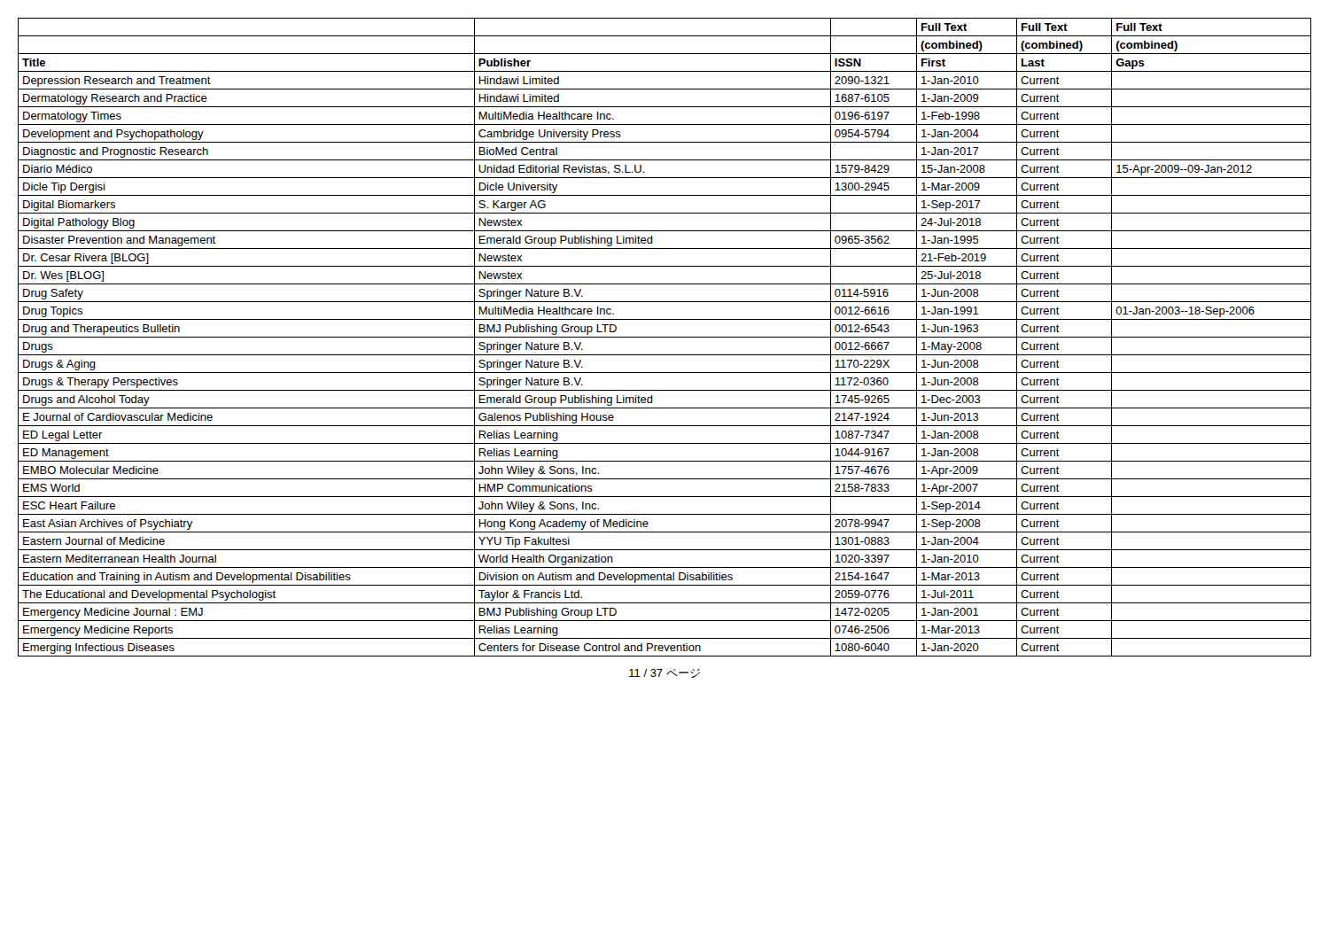| | | | Full Text | Full Text | Full Text |
| --- | --- | --- | --- | --- | --- |
| | | | (combined) | (combined) | (combined) |
| Title | Publisher | ISSN | First | Last | Gaps |
| Depression Research and Treatment | Hindawi Limited | 2090-1321 | 1-Jan-2010 | Current | |
| Dermatology Research and Practice | Hindawi Limited | 1687-6105 | 1-Jan-2009 | Current | |
| Dermatology Times | MultiMedia Healthcare Inc. | 0196-6197 | 1-Feb-1998 | Current | |
| Development and Psychopathology | Cambridge University Press | 0954-5794 | 1-Jan-2004 | Current | |
| Diagnostic and Prognostic Research | BioMed Central | | 1-Jan-2017 | Current | |
| Diario Médico | Unidad Editorial Revistas, S.L.U. | 1579-8429 | 15-Jan-2008 | Current | 15-Apr-2009--09-Jan-2012 |
| Dicle Tip Dergisi | Dicle University | 1300-2945 | 1-Mar-2009 | Current | |
| Digital Biomarkers | S. Karger AG | | 1-Sep-2017 | Current | |
| Digital Pathology Blog | Newstex | | 24-Jul-2018 | Current | |
| Disaster Prevention and Management | Emerald Group Publishing Limited | 0965-3562 | 1-Jan-1995 | Current | |
| Dr. Cesar Rivera [BLOG] | Newstex | | 21-Feb-2019 | Current | |
| Dr. Wes [BLOG] | Newstex | | 25-Jul-2018 | Current | |
| Drug Safety | Springer Nature B.V. | 0114-5916 | 1-Jun-2008 | Current | |
| Drug Topics | MultiMedia Healthcare Inc. | 0012-6616 | 1-Jan-1991 | Current | 01-Jan-2003--18-Sep-2006 |
| Drug and Therapeutics Bulletin | BMJ Publishing Group LTD | 0012-6543 | 1-Jun-1963 | Current | |
| Drugs | Springer Nature B.V. | 0012-6667 | 1-May-2008 | Current | |
| Drugs & Aging | Springer Nature B.V. | 1170-229X | 1-Jun-2008 | Current | |
| Drugs & Therapy Perspectives | Springer Nature B.V. | 1172-0360 | 1-Jun-2008 | Current | |
| Drugs and Alcohol Today | Emerald Group Publishing Limited | 1745-9265 | 1-Dec-2003 | Current | |
| E Journal of Cardiovascular Medicine | Galenos Publishing House | 2147-1924 | 1-Jun-2013 | Current | |
| ED Legal Letter | Relias Learning | 1087-7347 | 1-Jan-2008 | Current | |
| ED Management | Relias Learning | 1044-9167 | 1-Jan-2008 | Current | |
| EMBO Molecular Medicine | John Wiley & Sons, Inc. | 1757-4676 | 1-Apr-2009 | Current | |
| EMS World | HMP Communications | 2158-7833 | 1-Apr-2007 | Current | |
| ESC Heart Failure | John Wiley & Sons, Inc. | | 1-Sep-2014 | Current | |
| East Asian Archives of Psychiatry | Hong Kong Academy of Medicine | 2078-9947 | 1-Sep-2008 | Current | |
| Eastern Journal of Medicine | YYU Tip Fakultesi | 1301-0883 | 1-Jan-2004 | Current | |
| Eastern Mediterranean Health Journal | World Health Organization | 1020-3397 | 1-Jan-2010 | Current | |
| Education and Training in Autism and Developmental Disabilities | Division on Autism and Developmental Disabilities | 2154-1647 | 1-Mar-2013 | Current | |
| The Educational and Developmental Psychologist | Taylor & Francis Ltd. | 2059-0776 | 1-Jul-2011 | Current | |
| Emergency Medicine Journal : EMJ | BMJ Publishing Group LTD | 1472-0205 | 1-Jan-2001 | Current | |
| Emergency Medicine Reports | Relias Learning | 0746-2506 | 1-Mar-2013 | Current | |
| Emerging Infectious Diseases | Centers for Disease Control and Prevention | 1080-6040 | 1-Jan-2020 | Current | |
11 / 37 ページ